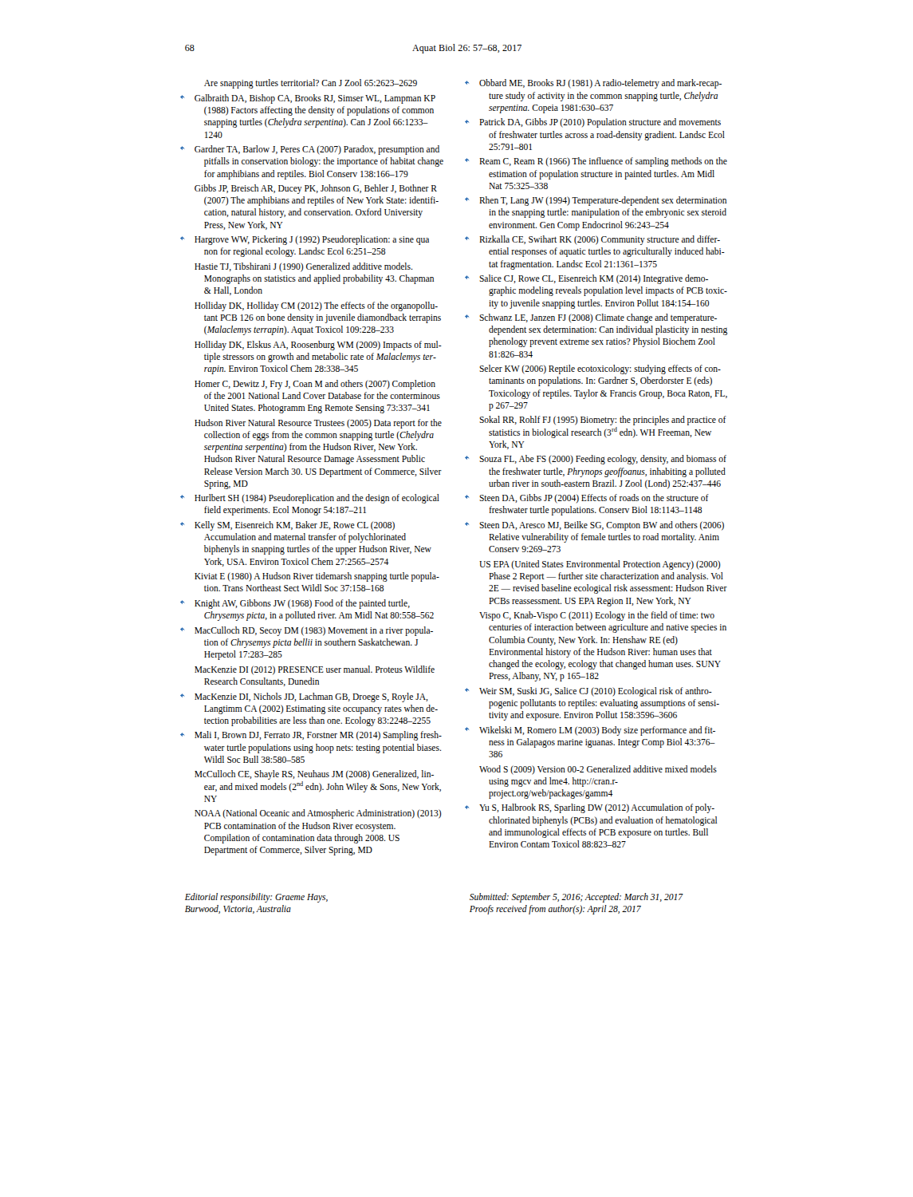68
Aquat Biol 26: 57–68, 2017
Are snapping turtles territorial? Can J Zool 65:2623–2629
Galbraith DA, Bishop CA, Brooks RJ, Simser WL, Lampman KP (1988) Factors affecting the density of populations of common snapping turtles (Chelydra serpentina). Can J Zool 66:1233–1240
Gardner TA, Barlow J, Peres CA (2007) Paradox, presumption and pitfalls in conservation biology: the importance of habitat change for amphibians and reptiles. Biol Conserv 138:166–179
Gibbs JP, Breisch AR, Ducey PK, Johnson G, Behler J, Bothner R (2007) The amphibians and reptiles of New York State: identification, natural history, and conservation. Oxford University Press, New York, NY
Hargrove WW, Pickering J (1992) Pseudoreplication: a sine qua non for regional ecology. Landsc Ecol 6:251–258
Hastie TJ, Tibshirani J (1990) Generalized additive models. Monographs on statistics and applied probability 43. Chapman & Hall, London
Holliday DK, Holliday CM (2012) The effects of the organopollutant PCB 126 on bone density in juvenile diamondback terrapins (Malaclemys terrapin). Aquat Toxicol 109:228–233
Holliday DK, Elskus AA, Roosenburg WM (2009) Impacts of multiple stressors on growth and metabolic rate of Malaclemys terrapin. Environ Toxicol Chem 28:338–345
Homer C, Dewitz J, Fry J, Coan M and others (2007) Completion of the 2001 National Land Cover Database for the conterminous United States. Photogramm Eng Remote Sensing 73:337–341
Hudson River Natural Resource Trustees (2005) Data report for the collection of eggs from the common snapping turtle (Chelydra serpentina serpentina) from the Hudson River, New York. Hudson River Natural Resource Damage Assessment Public Release Version March 30. US Department of Commerce, Silver Spring, MD
Hurlbert SH (1984) Pseudoreplication and the design of ecological field experiments. Ecol Monogr 54:187–211
Kelly SM, Eisenreich KM, Baker JE, Rowe CL (2008) Accumulation and maternal transfer of polychlorinated biphenyls in snapping turtles of the upper Hudson River, New York, USA. Environ Toxicol Chem 27:2565–2574
Kiviat E (1980) A Hudson River tidemarsh snapping turtle population. Trans Northeast Sect Wildl Soc 37:158–168
Knight AW, Gibbons JW (1968) Food of the painted turtle, Chrysemys picta, in a polluted river. Am Midl Nat 80:558–562
MacCulloch RD, Secoy DM (1983) Movement in a river population of Chrysemys picta bellii in southern Saskatchewan. J Herpetol 17:283–285
MacKenzie DI (2012) PRESENCE user manual. Proteus Wildlife Research Consultants, Dunedin
MacKenzie DI, Nichols JD, Lachman GB, Droege S, Royle JA, Langtimm CA (2002) Estimating site occupancy rates when detection probabilities are less than one. Ecology 83:2248–2255
Mali I, Brown DJ, Ferrato JR, Forstner MR (2014) Sampling freshwater turtle populations using hoop nets: testing potential biases. Wildl Soc Bull 38:580–585
McCulloch CE, Shayle RS, Neuhaus JM (2008) Generalized, linear, and mixed models (2nd edn). John Wiley & Sons, New York, NY
NOAA (National Oceanic and Atmospheric Administration) (2013) PCB contamination of the Hudson River ecosystem. Compilation of contamination data through 2008. US Department of Commerce, Silver Spring, MD
Obbard ME, Brooks RJ (1981) A radio-telemetry and mark-recapture study of activity in the common snapping turtle, Chelydra serpentina. Copeia 1981:630–637
Patrick DA, Gibbs JP (2010) Population structure and movements of freshwater turtles across a road-density gradient. Landsc Ecol 25:791–801
Ream C, Ream R (1966) The influence of sampling methods on the estimation of population structure in painted turtles. Am Midl Nat 75:325–338
Rhen T, Lang JW (1994) Temperature-dependent sex determination in the snapping turtle: manipulation of the embryonic sex steroid environment. Gen Comp Endocrinol 96:243–254
Rizkalla CE, Swihart RK (2006) Community structure and differential responses of aquatic turtles to agriculturally induced habitat fragmentation. Landsc Ecol 21:1361–1375
Salice CJ, Rowe CL, Eisenreich KM (2014) Integrative demographic modeling reveals population level impacts of PCB toxicity to juvenile snapping turtles. Environ Pollut 184:154–160
Schwanz LE, Janzen FJ (2008) Climate change and temperature-dependent sex determination: Can individual plasticity in nesting phenology prevent extreme sex ratios? Physiol Biochem Zool 81:826–834
Selcer KW (2006) Reptile ecotoxicology: studying effects of contaminants on populations. In: Gardner S, Oberdorster E (eds) Toxicology of reptiles. Taylor & Francis Group, Boca Raton, FL, p 267–297
Sokal RR, Rohlf FJ (1995) Biometry: the principles and practice of statistics in biological research (3rd edn). WH Freeman, New York, NY
Souza FL, Abe FS (2000) Feeding ecology, density, and biomass of the freshwater turtle, Phrynops geoffoanus, inhabiting a polluted urban river in south-eastern Brazil. J Zool (Lond) 252:437–446
Steen DA, Gibbs JP (2004) Effects of roads on the structure of freshwater turtle populations. Conserv Biol 18:1143–1148
Steen DA, Aresco MJ, Beilke SG, Compton BW and others (2006) Relative vulnerability of female turtles to road mortality. Anim Conserv 9:269–273
US EPA (United States Environmental Protection Agency) (2000) Phase 2 Report — further site characterization and analysis. Vol 2E — revised baseline ecological risk assessment: Hudson River PCBs reassessment. US EPA Region II, New York, NY
Vispo C, Knab-Vispo C (2011) Ecology in the field of time: two centuries of interaction between agriculture and native species in Columbia County, New York. In: Henshaw RE (ed) Environmental history of the Hudson River: human uses that changed the ecology, ecology that changed human uses. SUNY Press, Albany, NY, p 165–182
Weir SM, Suski JG, Salice CJ (2010) Ecological risk of anthropogenic pollutants to reptiles: evaluating assumptions of sensitivity and exposure. Environ Pollut 158:3596–3606
Wikelski M, Romero LM (2003) Body size performance and fitness in Galapagos marine iguanas. Integr Comp Biol 43:376–386
Wood S (2009) Version 00-2 Generalized additive mixed models using mgcv and lme4. http://cran.r-project.org/web/packages/gamm4
Yu S, Halbrook RS, Sparling DW (2012) Accumulation of polychlorinated biphenyls (PCBs) and evaluation of hematological and immunological effects of PCB exposure on turtles. Bull Environ Contam Toxicol 88:823–827
Editorial responsibility: Graeme Hays,
Burwood, Victoria, Australia
Submitted: September 5, 2016; Accepted: March 31, 2017
Proofs received from author(s): April 28, 2017